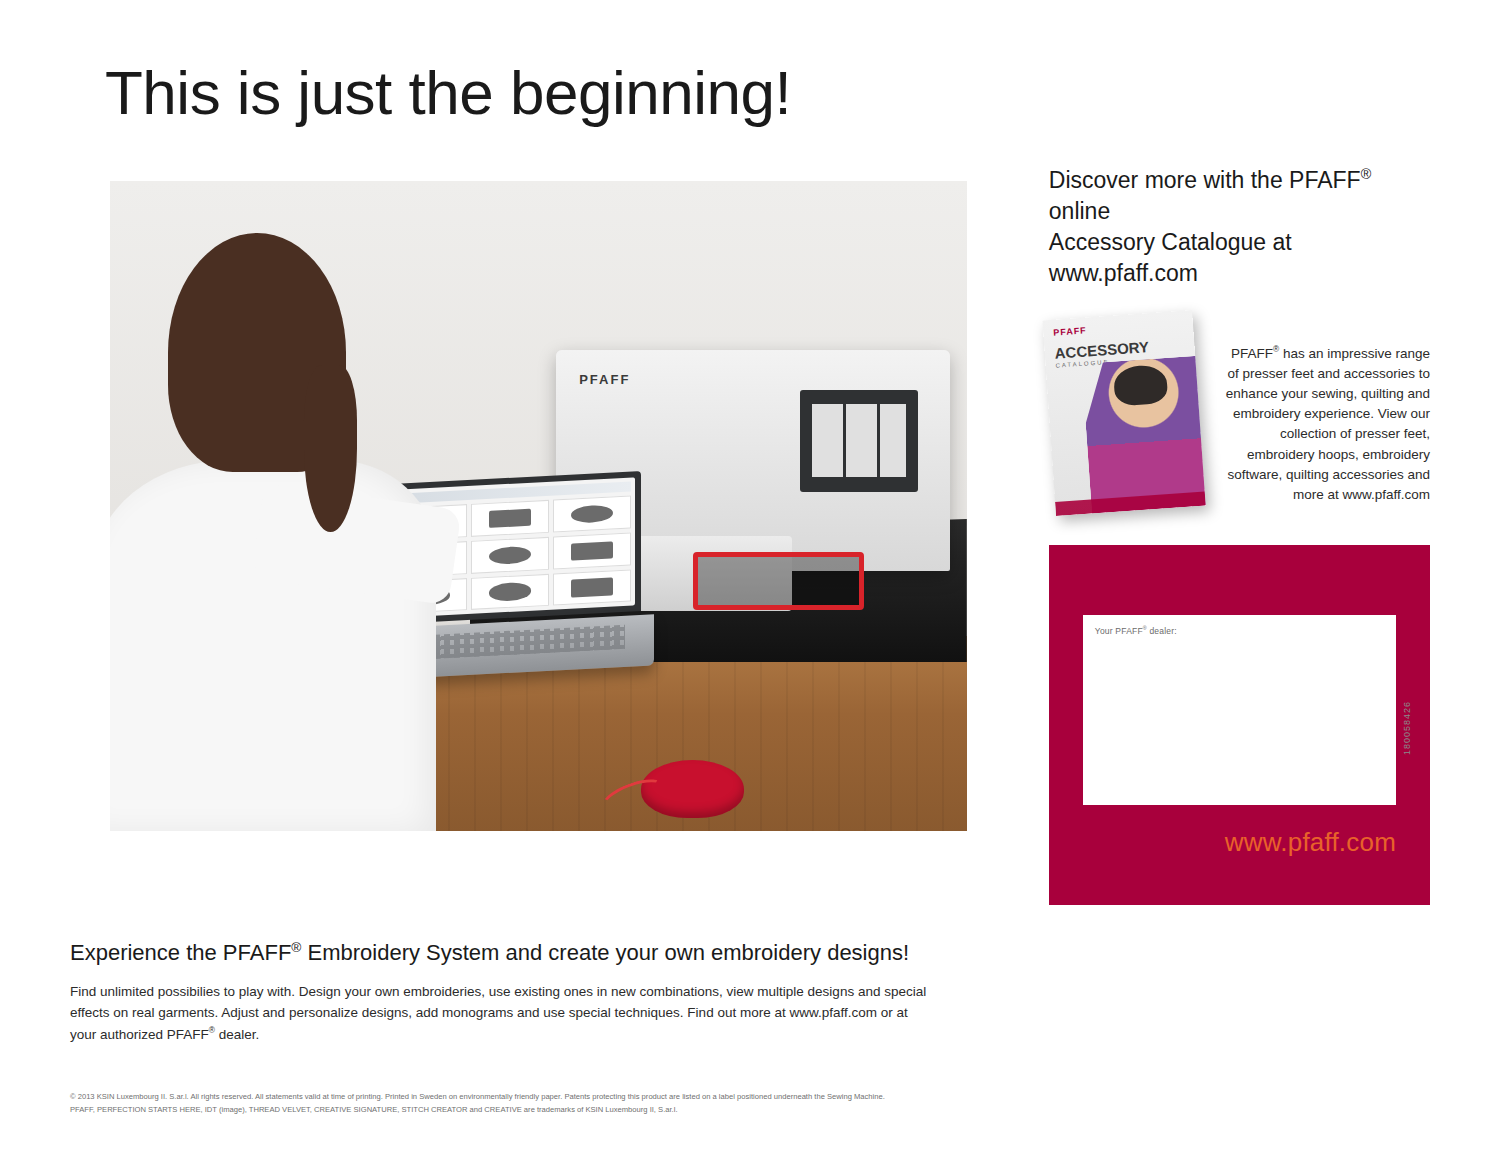This is just the beginning!
PFAFF
Discover more with the PFAFF® online
Accessory Catalogue at www.pfaff.com
PFAFF ACCESSORYCATALOGUE
PFAFF® has an impressive range of presser feet and accessories to enhance your sewing, quilting and embroidery experience. View our collection of presser feet, embroidery hoops, embroidery software, quilting accessories and more at www.pfaff.com
Your PFAFF® dealer:
www.pfaff.com
180058426
Experience the PFAFF® Embroidery System and create your own embroidery designs!
Find unlimited possibilies to play with. Design your own embroideries, use existing ones in new combinations, view multiple designs and special effects on real garments. Adjust and personalize designs, add monograms and use special techniques. Find out more at www.pfaff.com or at your authorized PFAFF® dealer.
© 2013 KSIN Luxembourg II. S.ar.l. All rights reserved. All statements valid at time of printing. Printed in Sweden on environmentally friendly paper. Patents protecting this product are listed on a label positioned underneath the Sewing Machine.
PFAFF, PERFECTION STARTS HERE, IDT (image), THREAD VELVET, CREATIVE SIGNATURE, STITCH CREATOR and CREATIVE are trademarks of KSIN Luxembourg II, S.ar.l.